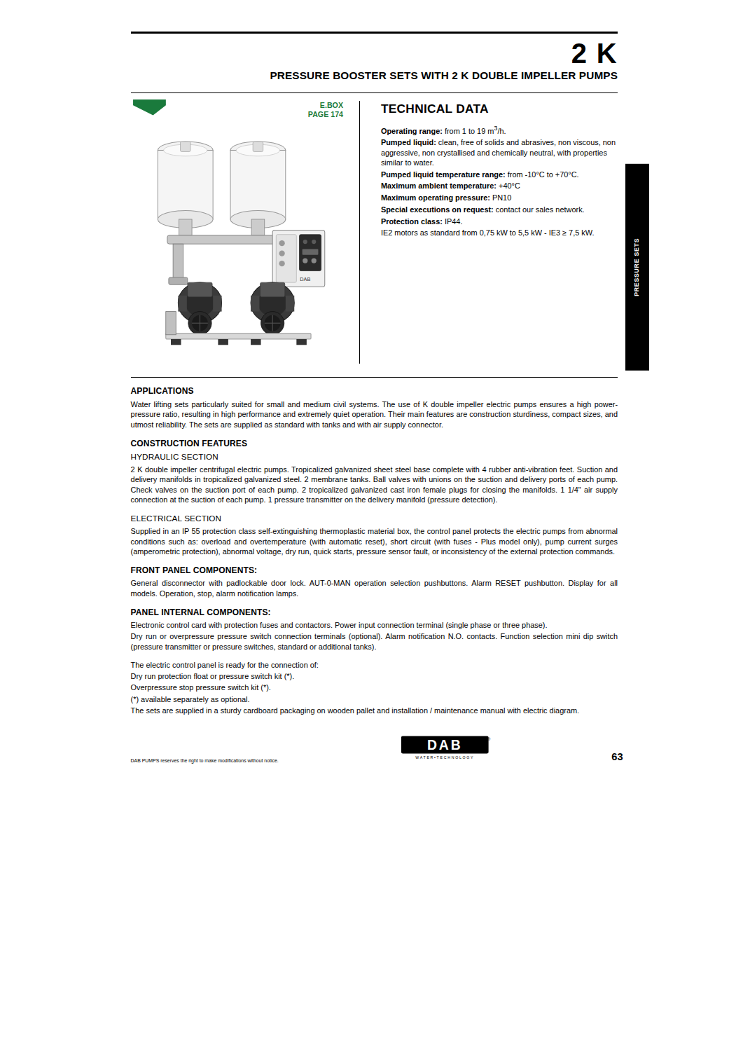PRESSURE SETS
2 K
PRESSURE BOOSTER SETS WITH 2 K DOUBLE IMPELLER PUMPS
E.BOX
PAGE 174
DAB
TECHNICAL DATA
Operating range: from 1 to 19 m3/h.
Pumped liquid: clean, free of solids and abrasives, non viscous, non aggressive, non crystallised and chemically neutral, with properties similar to water.
Pumped liquid temperature range: from -10°C to +70°C.
Maximum ambient temperature: +40°C
Maximum operating pressure: PN10
Special executions on request: contact our sales network.
Protection class: IP44.
IE2 motors as standard from 0,75 kW to 5,5 kW - IE3 ≥ 7,5 kW.
APPLICATIONS
Water lifting sets particularly suited for small and medium civil systems. The use of K double impeller electric pumps ensures a high power-pressure ratio, resulting in high performance and extremely quiet operation. Their main features are construction sturdiness, compact sizes, and utmost reliability. The sets are supplied as standard with tanks and with air supply connector.
CONSTRUCTION FEATURES
HYDRAULIC SECTION
2 K double impeller centrifugal electric pumps. Tropicalized galvanized sheet steel base complete with 4 rubber anti-vibration feet. Suction and delivery manifolds in tropicalized galvanized steel. 2 membrane tanks. Ball valves with unions on the suction and delivery ports of each pump. Check valves on the suction port of each pump. 2 tropicalized galvanized cast iron female plugs for closing the manifolds. 1 1/4" air supply connection at the suction of each pump. 1 pressure transmitter on the delivery manifold (pressure detection).
ELECTRICAL SECTION
Supplied in an IP 55 protection class self-extinguishing thermoplastic material box, the control panel protects the electric pumps from abnormal conditions such as: overload and overtemperature (with automatic reset), short circuit (with fuses - Plus model only), pump current surges (amperometric protection), abnormal voltage, dry run, quick starts, pressure sensor fault, or inconsistency of the external protection commands.
FRONT PANEL COMPONENTS:
General disconnector with padlockable door lock. AUT-0-MAN operation selection pushbuttons. Alarm RESET pushbutton. Display for all models. Operation, stop, alarm notification lamps.
PANEL INTERNAL COMPONENTS:
Electronic control card with protection fuses and contactors. Power input connection terminal (single phase or three phase).
Dry run or overpressure pressure switch connection terminals (optional). Alarm notification N.O. contacts. Function selection mini dip switch (pressure transmitter or pressure switches, standard or additional tanks).
The electric control panel is ready for the connection of:
Dry run protection float or pressure switch kit (*).
Overpressure stop pressure switch kit (*).
(*) available separately as optional.
The sets are supplied in a sturdy cardboard packaging on wooden pallet and installation / maintenance manual with electric diagram.
DAB PUMPS reserves the right to make modifications without notice.
DAB ® WATER•TECHNOLOGY
63